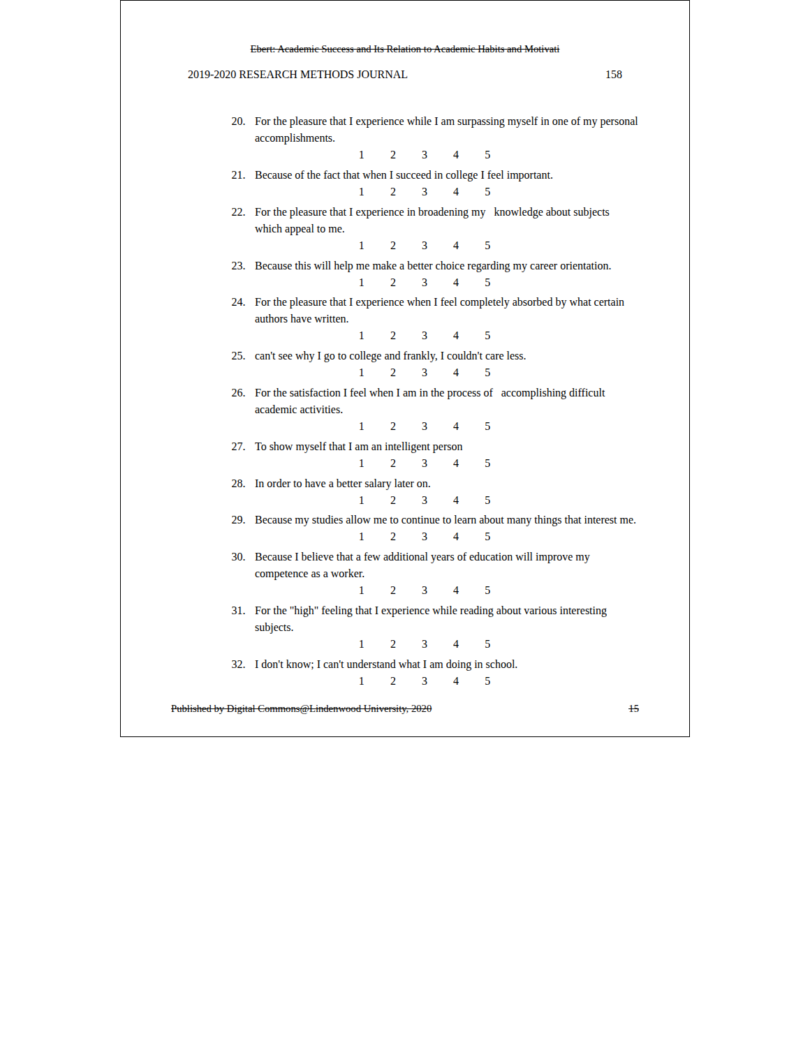Ebert: Academic Success and Its Relation to Academic Habits and Motivati
2019-2020 RESEARCH METHODS JOURNAL 158
For the pleasure that I experience while I am surpassing myself in one of my personal accomplishments. 12345
Because of the fact that when I succeed in college I feel important. 12345
For the pleasure that I experience in broadening my knowledge about subjects which appeal to me. 12345
Because this will help me make a better choice regarding my career orientation. 12345
For the pleasure that I experience when I feel completely absorbed by what certain authors have written. 12345
can't see why I go to college and frankly, I couldn't care less. 12345
For the satisfaction I feel when I am in the process of accomplishing difficult academic activities. 12345
To show myself that I am an intelligent person 12345
In order to have a better salary later on. 12345
Because my studies allow me to continue to learn about many things that interest me. 12345
Because I believe that a few additional years of education will improve my competence as a worker. 12345
For the "high" feeling that I experience while reading about various interesting subjects. 12345
I don't know; I can't understand what I am doing in school. 12345
Published by Digital Commons@Lindenwood University, 2020 15